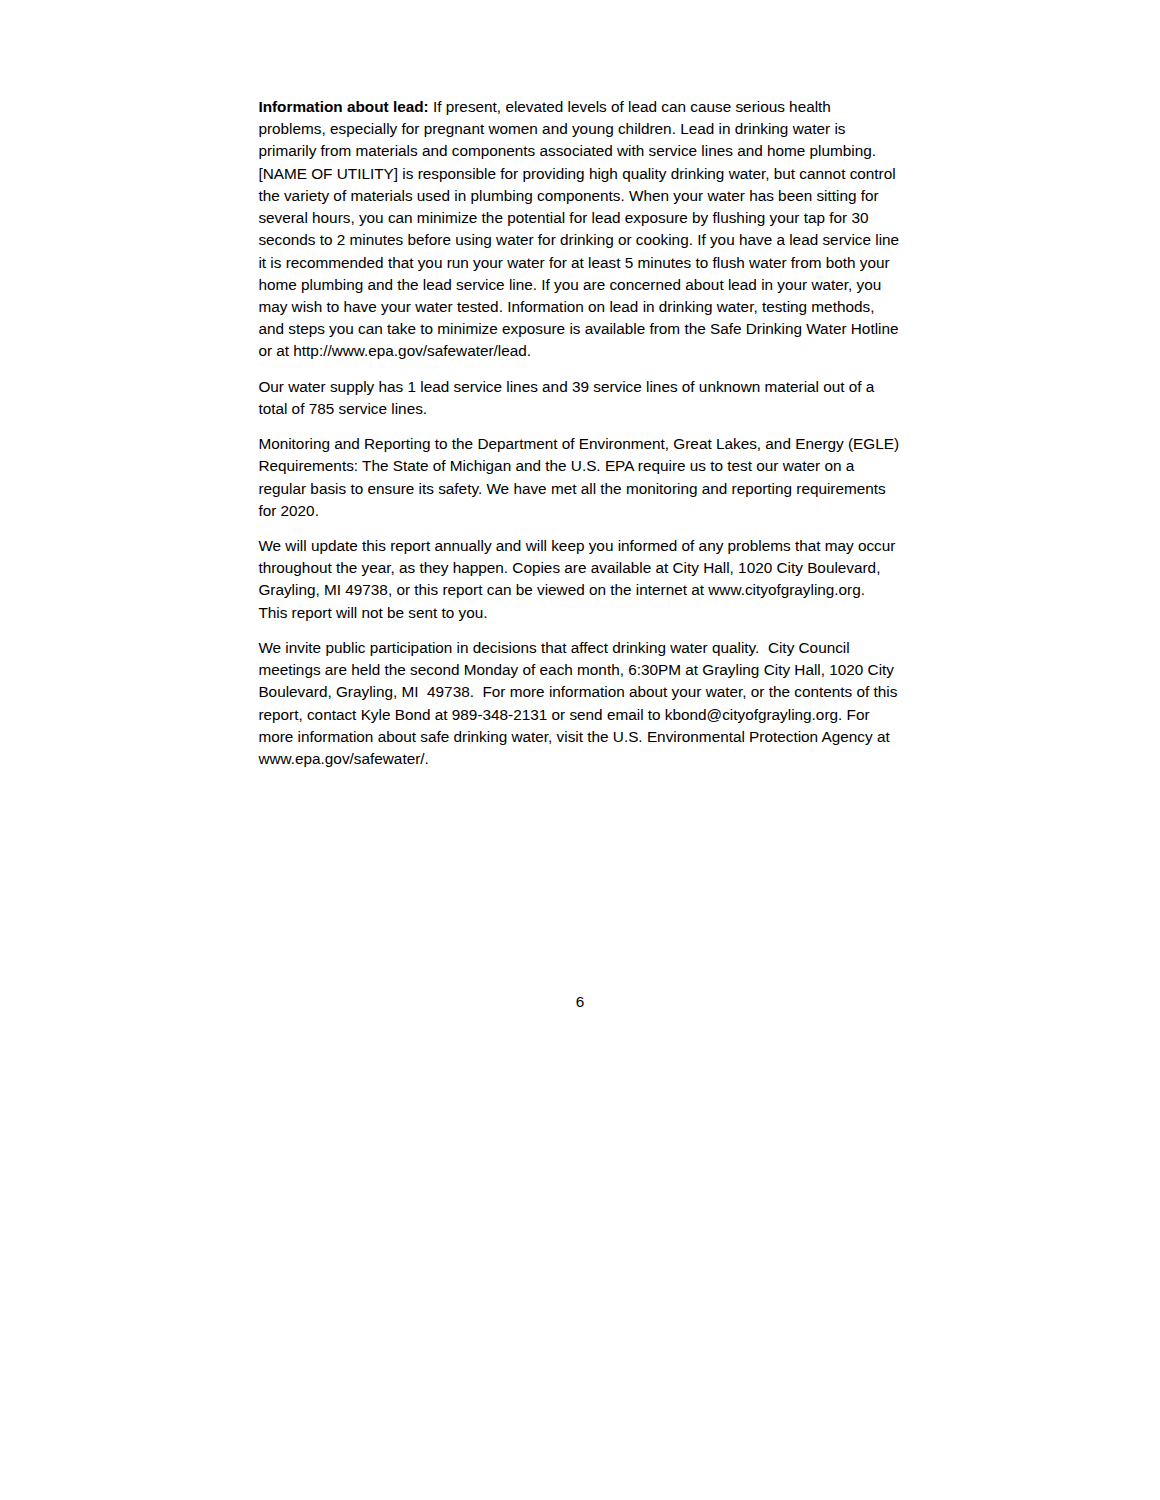Information about lead: If present, elevated levels of lead can cause serious health problems, especially for pregnant women and young children. Lead in drinking water is primarily from materials and components associated with service lines and home plumbing. [NAME OF UTILITY] is responsible for providing high quality drinking water, but cannot control the variety of materials used in plumbing components. When your water has been sitting for several hours, you can minimize the potential for lead exposure by flushing your tap for 30 seconds to 2 minutes before using water for drinking or cooking. If you have a lead service line it is recommended that you run your water for at least 5 minutes to flush water from both your home plumbing and the lead service line. If you are concerned about lead in your water, you may wish to have your water tested. Information on lead in drinking water, testing methods, and steps you can take to minimize exposure is available from the Safe Drinking Water Hotline or at http://www.epa.gov/safewater/lead.
Our water supply has 1 lead service lines and 39 service lines of unknown material out of a total of 785 service lines.
Monitoring and Reporting to the Department of Environment, Great Lakes, and Energy (EGLE) Requirements: The State of Michigan and the U.S. EPA require us to test our water on a regular basis to ensure its safety. We have met all the monitoring and reporting requirements for 2020.
We will update this report annually and will keep you informed of any problems that may occur throughout the year, as they happen. Copies are available at City Hall, 1020 City Boulevard, Grayling, MI 49738, or this report can be viewed on the internet at www.cityofgrayling.org. This report will not be sent to you.
We invite public participation in decisions that affect drinking water quality. City Council meetings are held the second Monday of each month, 6:30PM at Grayling City Hall, 1020 City Boulevard, Grayling, MI 49738. For more information about your water, or the contents of this report, contact Kyle Bond at 989-348-2131 or send email to kbond@cityofgrayling.org. For more information about safe drinking water, visit the U.S. Environmental Protection Agency at www.epa.gov/safewater/.
6